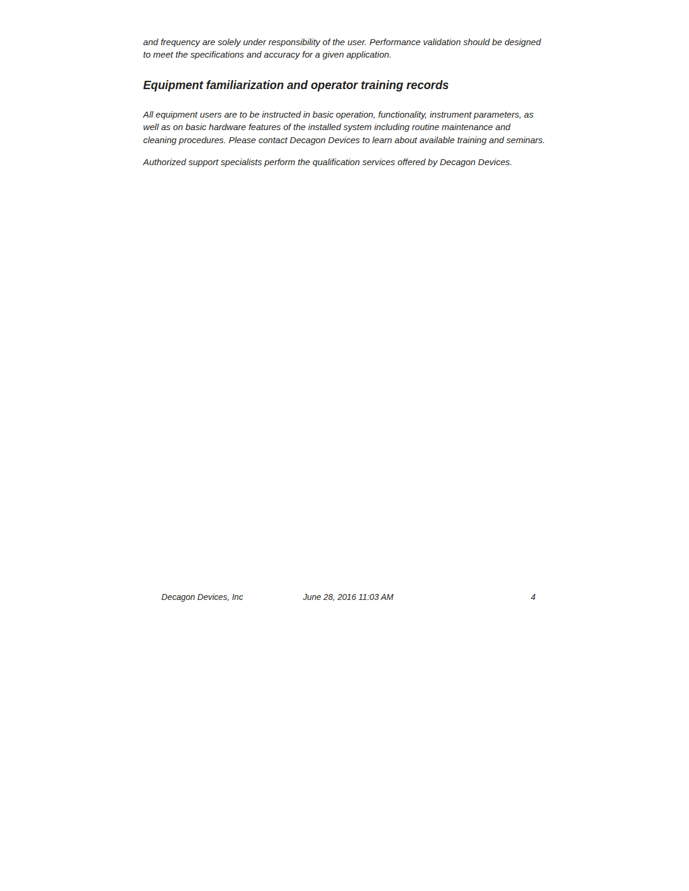and frequency are solely under responsibility of the user. Performance validation should be designed to meet the specifications and accuracy for a given application.
Equipment familiarization and operator training records
All equipment users are to be instructed in basic operation, functionality, instrument parameters, as well as on basic hardware features of the installed system including routine maintenance and cleaning procedures. Please contact Decagon Devices to learn about available training and seminars.
Authorized support specialists perform the qualification services offered by Decagon Devices.
Decagon Devices, Inc June 28, 2016 11:03 AM 4